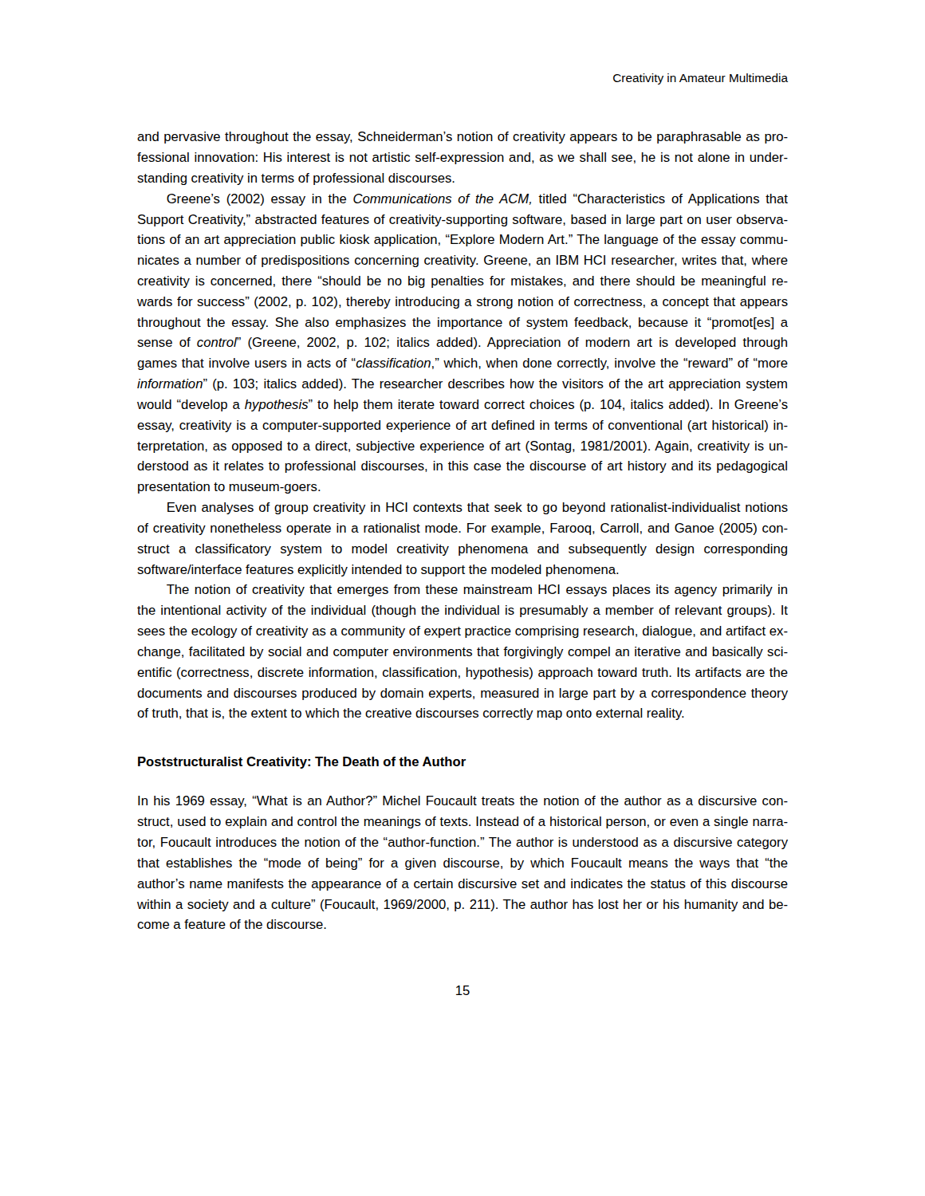Creativity in Amateur Multimedia
and pervasive throughout the essay, Schneiderman’s notion of creativity appears to be paraphrasable as professional innovation: His interest is not artistic self-expression and, as we shall see, he is not alone in understanding creativity in terms of professional discourses.
Greene’s (2002) essay in the Communications of the ACM, titled “Characteristics of Applications that Support Creativity,” abstracted features of creativity-supporting software, based in large part on user observations of an art appreciation public kiosk application, “Explore Modern Art.” The language of the essay communicates a number of predispositions concerning creativity. Greene, an IBM HCI researcher, writes that, where creativity is concerned, there “should be no big penalties for mistakes, and there should be meaningful rewards for success” (2002, p. 102), thereby introducing a strong notion of correctness, a concept that appears throughout the essay. She also emphasizes the importance of system feedback, because it “promot[es] a sense of control” (Greene, 2002, p. 102; italics added). Appreciation of modern art is developed through games that involve users in acts of “classification,” which, when done correctly, involve the “reward” of “more information” (p. 103; italics added). The researcher describes how the visitors of the art appreciation system would “develop a hypothesis” to help them iterate toward correct choices (p. 104, italics added). In Greene’s essay, creativity is a computer-supported experience of art defined in terms of conventional (art historical) interpretation, as opposed to a direct, subjective experience of art (Sontag, 1981/2001). Again, creativity is understood as it relates to professional discourses, in this case the discourse of art history and its pedagogical presentation to museum-goers.
Even analyses of group creativity in HCI contexts that seek to go beyond rationalist-individualist notions of creativity nonetheless operate in a rationalist mode. For example, Farooq, Carroll, and Ganoe (2005) construct a classificatory system to model creativity phenomena and subsequently design corresponding software/interface features explicitly intended to support the modeled phenomena.
The notion of creativity that emerges from these mainstream HCI essays places its agency primarily in the intentional activity of the individual (though the individual is presumably a member of relevant groups). It sees the ecology of creativity as a community of expert practice comprising research, dialogue, and artifact exchange, facilitated by social and computer environments that forgivingly compel an iterative and basically scientific (correctness, discrete information, classification, hypothesis) approach toward truth. Its artifacts are the documents and discourses produced by domain experts, measured in large part by a correspondence theory of truth, that is, the extent to which the creative discourses correctly map onto external reality.
Poststructuralist Creativity: The Death of the Author
In his 1969 essay, “What is an Author?” Michel Foucault treats the notion of the author as a discursive construct, used to explain and control the meanings of texts. Instead of a historical person, or even a single narrator, Foucault introduces the notion of the “author-function.” The author is understood as a discursive category that establishes the “mode of being” for a given discourse, by which Foucault means the ways that “the author’s name manifests the appearance of a certain discursive set and indicates the status of this discourse within a society and a culture” (Foucault, 1969/2000, p. 211). The author has lost her or his humanity and become a feature of the discourse.
15